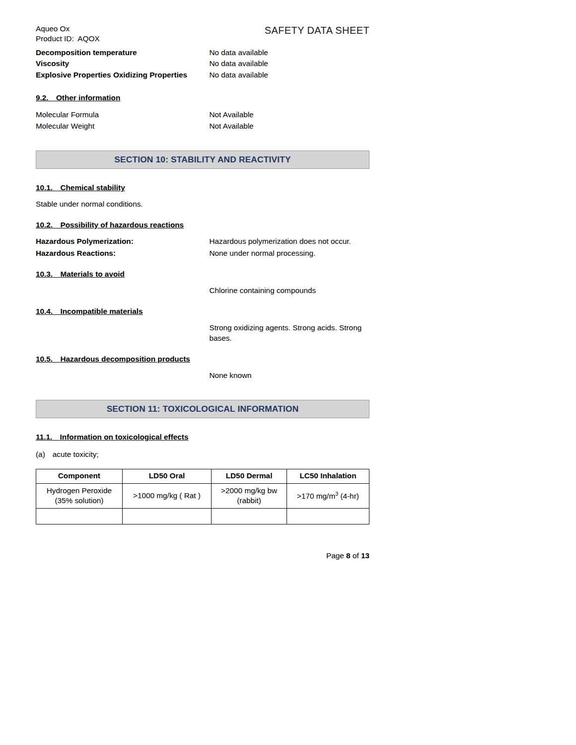Aqueo Ox
Product ID: AQOX
SAFETY DATA SHEET
Decomposition temperature
No data available
Viscosity
No data available
Explosive Properties Oxidizing Properties
No data available
9.2. Other information
Molecular Formula
Not Available
Molecular Weight
Not Available
SECTION 10: STABILITY AND REACTIVITY
10.1. Chemical stability
Stable under normal conditions.
10.2. Possibility of hazardous reactions
Hazardous Polymerization:
Hazardous polymerization does not occur.
Hazardous Reactions:
None under normal processing.
10.3. Materials to avoid
Chlorine containing compounds
10.4. Incompatible materials
Strong oxidizing agents. Strong acids. Strong bases.
10.5. Hazardous decomposition products
None known
SECTION 11: TOXICOLOGICAL INFORMATION
11.1. Information on toxicological effects
(a) acute toxicity;
| Component | LD50 Oral | LD50 Dermal | LC50 Inhalation |
| --- | --- | --- | --- |
| Hydrogen Peroxide (35% solution) | >1000 mg/kg ( Rat ) | >2000 mg/kg bw (rabbit) | >170 mg/m 3 (4-hr) |
Page 8 of 13